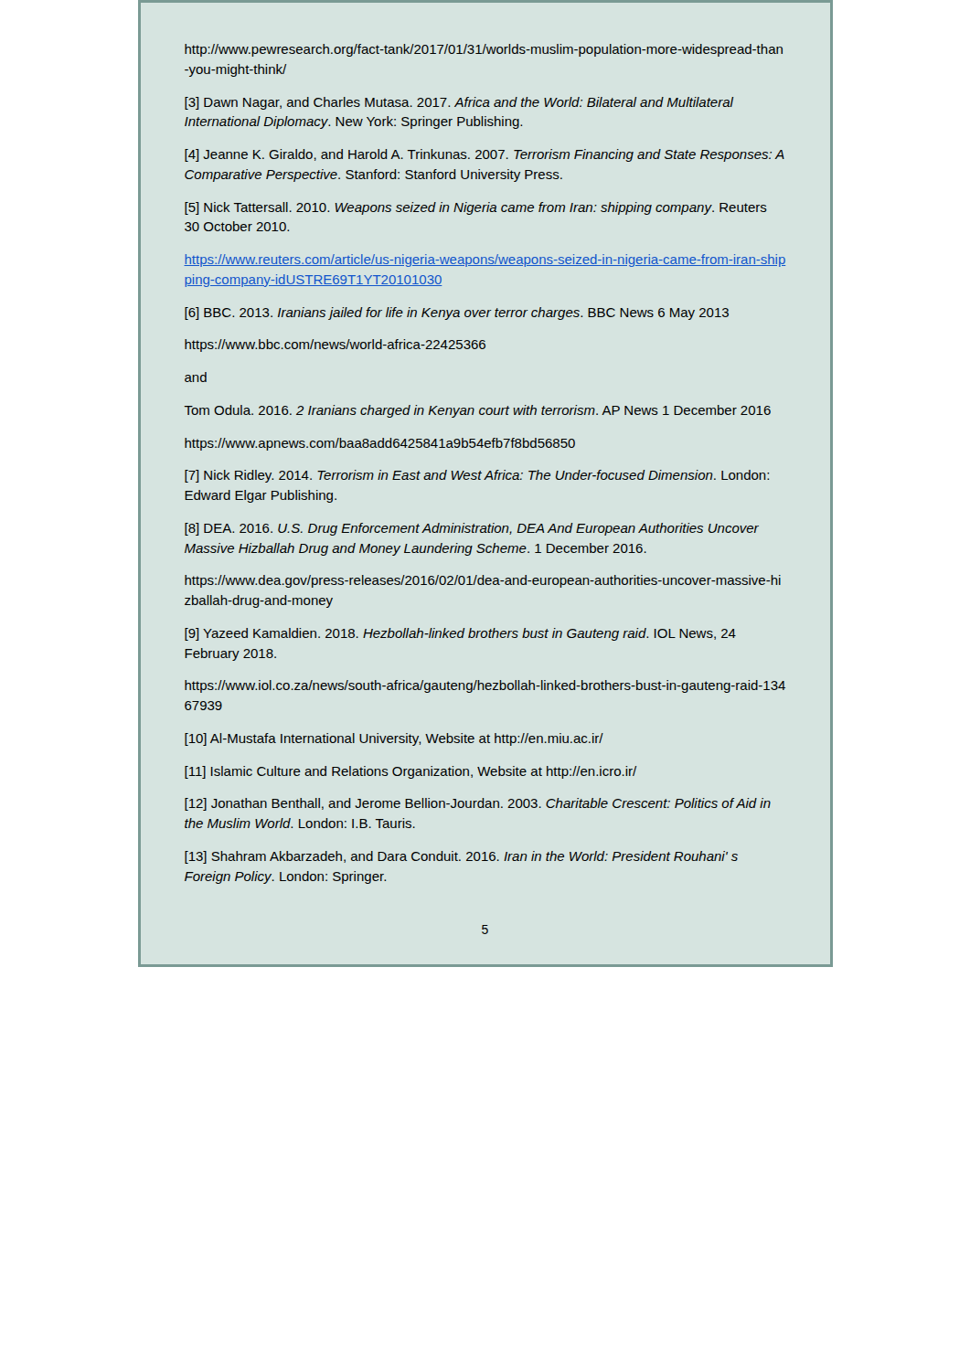http://www.pewresearch.org/fact-tank/2017/01/31/worlds-muslim-population-more-widespread-than-you-might-think/
[3] Dawn Nagar, and Charles Mutasa. 2017. Africa and the World: Bilateral and Multilateral International Diplomacy. New York: Springer Publishing.
[4] Jeanne K. Giraldo, and Harold A. Trinkunas. 2007. Terrorism Financing and State Responses: A Comparative Perspective. Stanford: Stanford University Press.
[5] Nick Tattersall. 2010. Weapons seized in Nigeria came from Iran: shipping company. Reuters 30 October 2010.
https://www.reuters.com/article/us-nigeria-weapons/weapons-seized-in-nigeria-came-from-iran-shipping-company-idUSTRE69T1YT20101030
[6] BBC. 2013. Iranians jailed for life in Kenya over terror charges. BBC News 6 May 2013
https://www.bbc.com/news/world-africa-22425366
and
Tom Odula. 2016. 2 Iranians charged in Kenyan court with terrorism. AP News 1 December 2016
https://www.apnews.com/baa8add6425841a9b54efb7f8bd56850
[7] Nick Ridley. 2014. Terrorism in East and West Africa: The Under-focused Dimension. London: Edward Elgar Publishing.
[8] DEA. 2016. U.S. Drug Enforcement Administration, DEA And European Authorities Uncover Massive Hizballah Drug and Money Laundering Scheme. 1 December 2016.
https://www.dea.gov/press-releases/2016/02/01/dea-and-european-authorities-uncover-massive-hizballah-drug-and-money
[9] Yazeed Kamaldien. 2018. Hezbollah-linked brothers bust in Gauteng raid. IOL News, 24 February 2018.
https://www.iol.co.za/news/south-africa/gauteng/hezbollah-linked-brothers-bust-in-gauteng-raid-13467939
[10] Al-Mustafa International University, Website at http://en.miu.ac.ir/
[11] Islamic Culture and Relations Organization, Website at http://en.icro.ir/
[12] Jonathan Benthall, and Jerome Bellion-Jourdan. 2003. Charitable Crescent: Politics of Aid in the Muslim World. London: I.B. Tauris.
[13] Shahram Akbarzadeh, and Dara Conduit. 2016. Iran in the World: President Rouhani' s Foreign Policy. London: Springer.
5